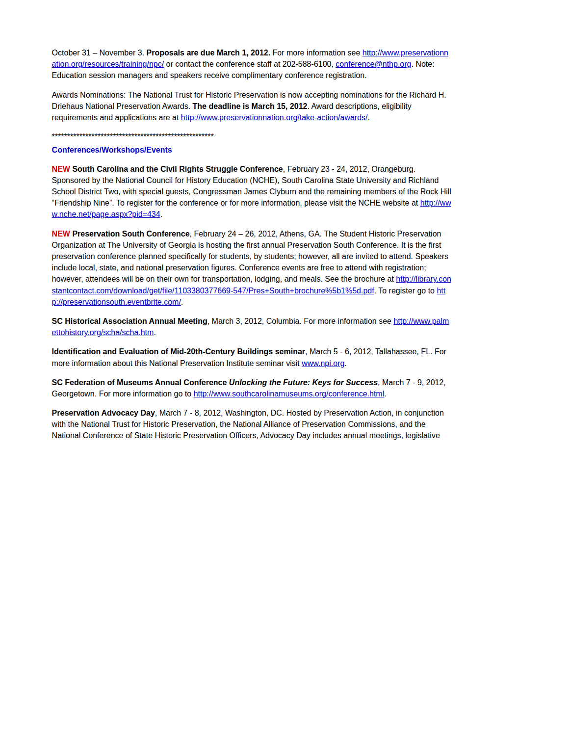October 31 – November 3. Proposals are due March 1, 2012. For more information see http://www.preservationnation.org/resources/training/npc/ or contact the conference staff at 202-588-6100, conference@nthp.org. Note: Education session managers and speakers receive complimentary conference registration.
Awards Nominations: The National Trust for Historic Preservation is now accepting nominations for the Richard H. Driehaus National Preservation Awards. The deadline is March 15, 2012. Award descriptions, eligibility requirements and applications are at http://www.preservationnation.org/take-action/awards/.
*****************************************************
Conferences/Workshops/Events
NEW South Carolina and the Civil Rights Struggle Conference, February 23 - 24, 2012, Orangeburg. Sponsored by the National Council for History Education (NCHE), South Carolina State University and Richland School District Two, with special guests, Congressman James Clyburn and the remaining members of the Rock Hill “Friendship Nine”. To register for the conference or for more information, please visit the NCHE website at http://www.nche.net/page.aspx?pid=434.
NEW Preservation South Conference, February 24 – 26, 2012, Athens, GA. The Student Historic Preservation Organization at The University of Georgia is hosting the first annual Preservation South Conference. It is the first preservation conference planned specifically for students, by students; however, all are invited to attend. Speakers include local, state, and national preservation figures. Conference events are free to attend with registration; however, attendees will be on their own for transportation, lodging, and meals. See the brochure at http://library.constantcontact.com/download/get/file/1103380377669-547/Pres+South+brochure%5b1%5d.pdf. To register go to http://preservationsouth.eventbrite.com/.
SC Historical Association Annual Meeting, March 3, 2012, Columbia. For more information see http://www.palmettohistory.org/scha/scha.htm.
Identification and Evaluation of Mid-20th-Century Buildings seminar, March 5 - 6, 2012, Tallahassee, FL. For more information about this National Preservation Institute seminar visit www.npi.org.
SC Federation of Museums Annual Conference Unlocking the Future: Keys for Success, March 7 - 9, 2012, Georgetown. For more information go to http://www.southcarolinamuseums.org/conference.html.
Preservation Advocacy Day, March 7 - 8, 2012, Washington, DC. Hosted by Preservation Action, in conjunction with the National Trust for Historic Preservation, the National Alliance of Preservation Commissions, and the National Conference of State Historic Preservation Officers, Advocacy Day includes annual meetings, legislative